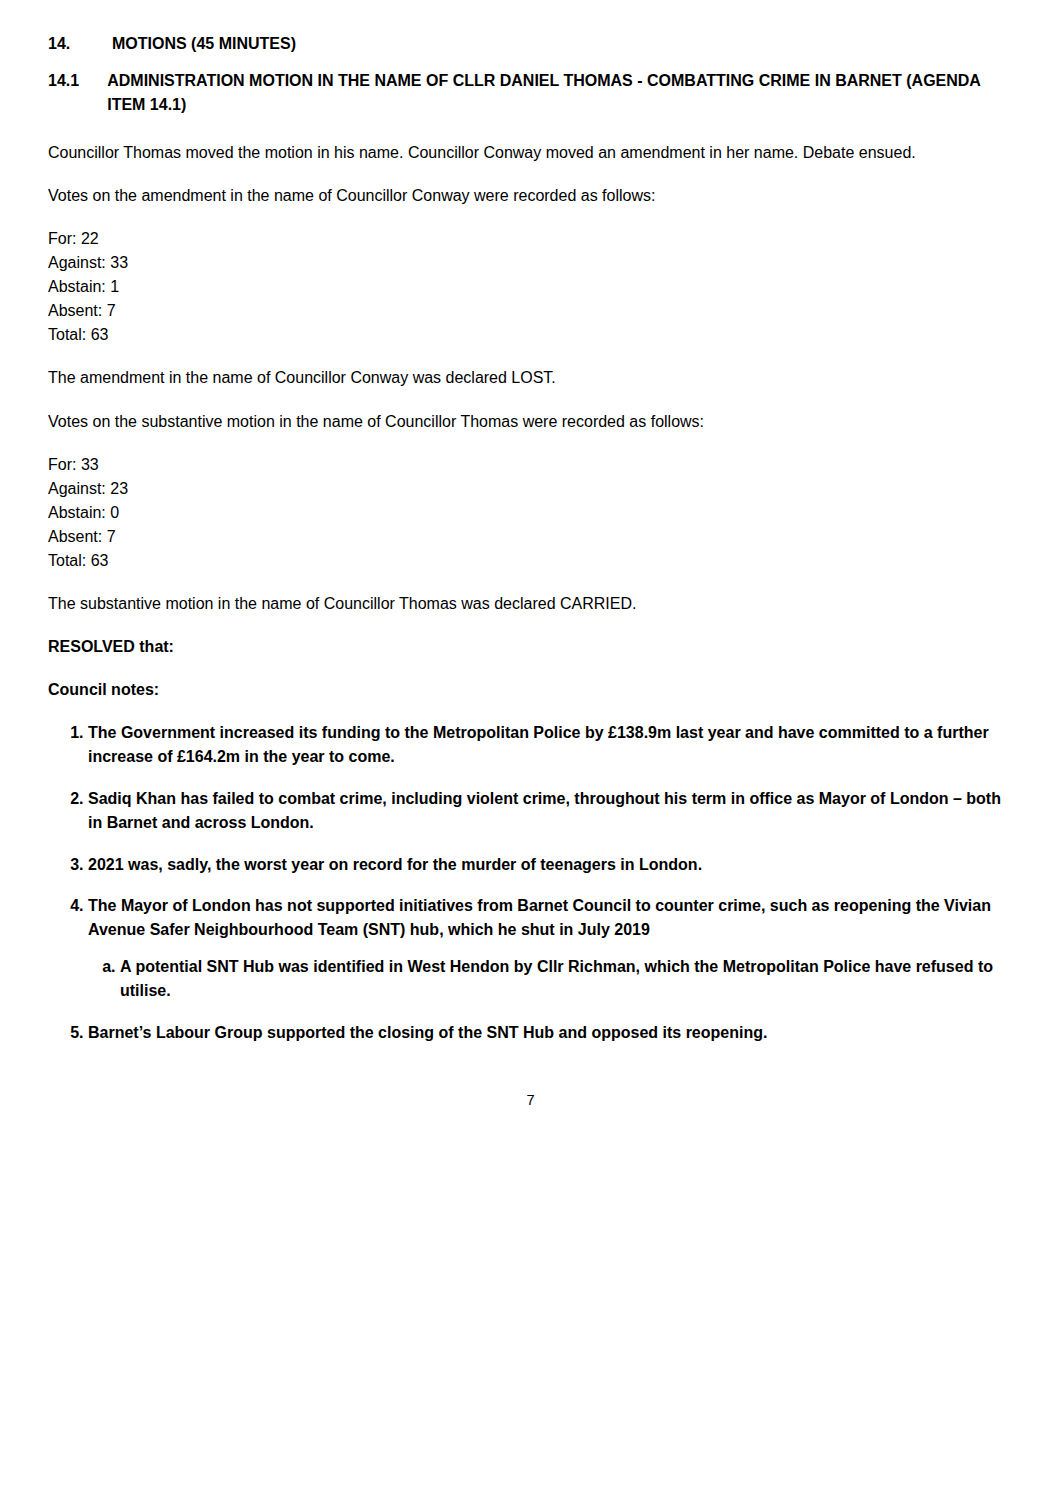14. MOTIONS (45 MINUTES)
14.1 ADMINISTRATION MOTION IN THE NAME OF CLLR DANIEL THOMAS - COMBATTING CRIME IN BARNET (AGENDA ITEM 14.1)
Councillor Thomas moved the motion in his name. Councillor Conway moved an amendment in her name. Debate ensued.
Votes on the amendment in the name of Councillor Conway were recorded as follows:
For: 22
Against: 33
Abstain: 1
Absent: 7
Total: 63
The amendment in the name of Councillor Conway was declared LOST.
Votes on the substantive motion in the name of Councillor Thomas were recorded as follows:
For: 33
Against: 23
Abstain: 0
Absent: 7
Total: 63
The substantive motion in the name of Councillor Thomas was declared CARRIED.
RESOLVED that:
Council notes:
The Government increased its funding to the Metropolitan Police by £138.9m last year and have committed to a further increase of £164.2m in the year to come.
Sadiq Khan has failed to combat crime, including violent crime, throughout his term in office as Mayor of London – both in Barnet and across London.
2021 was, sadly, the worst year on record for the murder of teenagers in London.
The Mayor of London has not supported initiatives from Barnet Council to counter crime, such as reopening the Vivian Avenue Safer Neighbourhood Team (SNT) hub, which he shut in July 2019
A potential SNT Hub was identified in West Hendon by Cllr Richman, which the Metropolitan Police have refused to utilise.
Barnet’s Labour Group supported the closing of the SNT Hub and opposed its reopening.
7